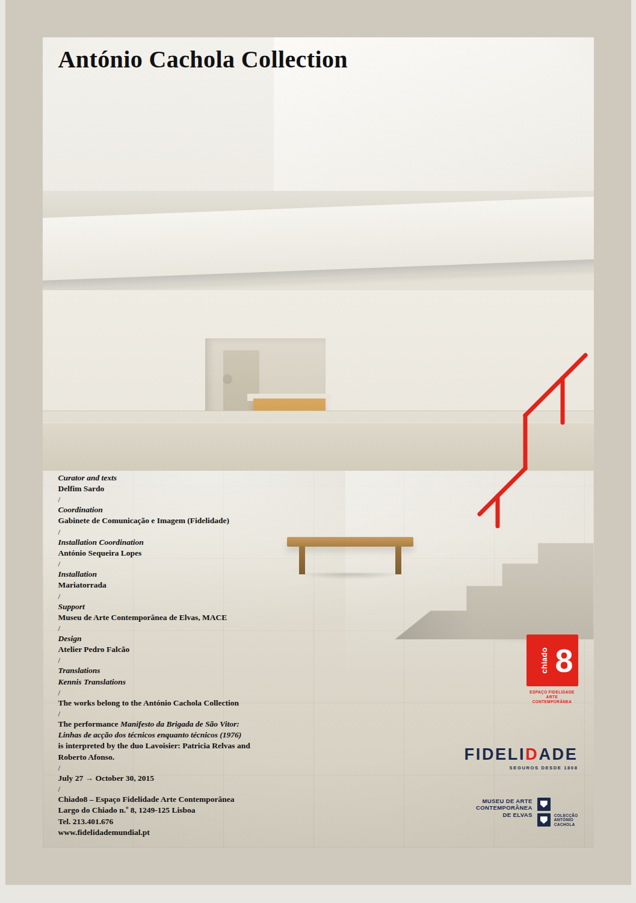António Cachola Collection
Curator and texts Delfim Sardo
/
Coordination Gabinete de Comunicação e Imagem (Fidelidade)
/
Installation Coordination António Sequeira Lopes
/
Installation Mariatorrada
/
Support Museu de Arte Contemporânea de Elvas, MACE
/
Design Atelier Pedro Falcão
/
Translations Kennis Translations
/
The works belong to the António Cachola Collection
/
The performance Manifesto da Brigada de São Vitor:
Linhas de acção dos técnicos enquanto técnicos (1976)
is interpreted by the duo Lavoisier: Patricia Relvas and
Roberto Afonso.
/
July 27 → October 30, 2015
/
Chiado8 – Espaço Fidelidade Arte Contemporânea
Largo do Chiado n.º 8, 1249-125 Lisboa
Tel. 213.401.676
www.fidelidademundial.pt
chiado 8
Espaço Fidelidade
Arte Contemporânea
FIDELIDADE
SEGUROS DESDE 1808
Museu de Arte
Contemporânea
de Elvas
Colecção
António
Cachola